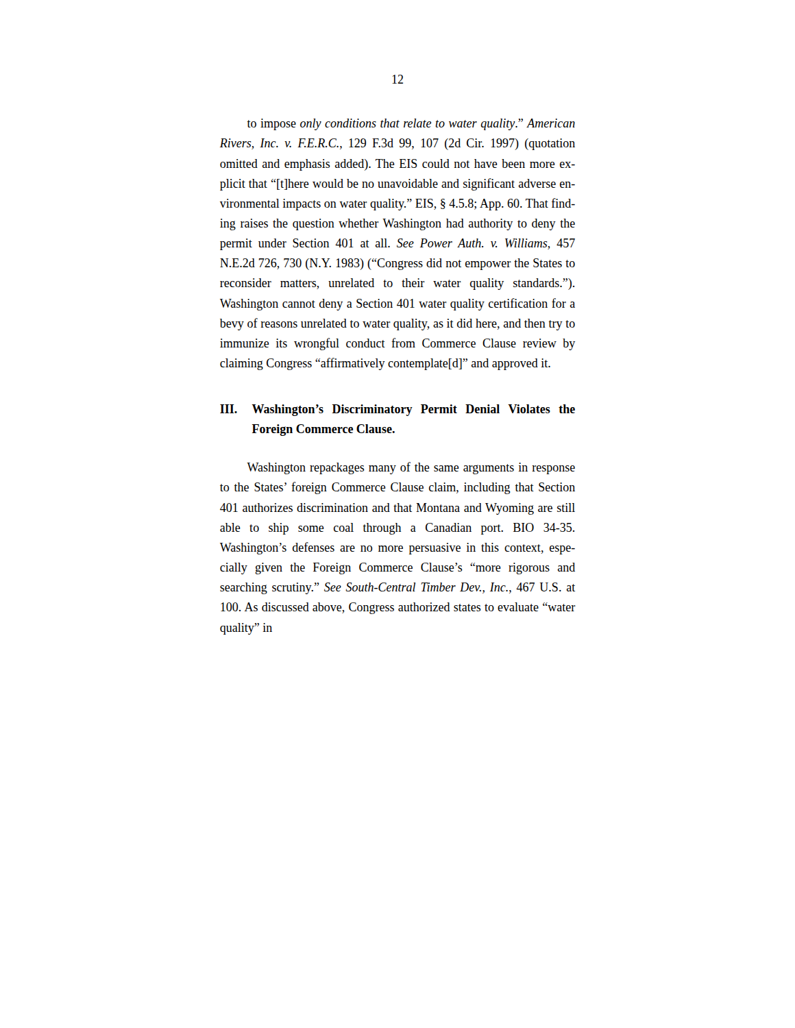12
to impose only conditions that relate to water quality.” American Rivers, Inc. v. F.E.R.C., 129 F.3d 99, 107 (2d Cir. 1997) (quotation omitted and emphasis added). The EIS could not have been more explicit that “[t]here would be no unavoidable and significant adverse environmental impacts on water quality.” EIS, § 4.5.8; App. 60. That finding raises the question whether Washington had authority to deny the permit under Section 401 at all. See Power Auth. v. Williams, 457 N.E.2d 726, 730 (N.Y. 1983) (“Congress did not empower the States to reconsider matters, unrelated to their water quality standards.”). Washington cannot deny a Section 401 water quality certification for a bevy of reasons unrelated to water quality, as it did here, and then try to immunize its wrongful conduct from Commerce Clause review by claiming Congress “affirmatively contemplate[d]” and approved it.
III. Washington’s Discriminatory Permit Denial Violates the Foreign Commerce Clause.
Washington repackages many of the same arguments in response to the States’ foreign Commerce Clause claim, including that Section 401 authorizes discrimination and that Montana and Wyoming are still able to ship some coal through a Canadian port. BIO 34-35. Washington’s defenses are no more persuasive in this context, especially given the Foreign Commerce Clause’s “more rigorous and searching scrutiny.” See South-Central Timber Dev., Inc., 467 U.S. at 100. As discussed above, Congress authorized states to evaluate “water quality” in